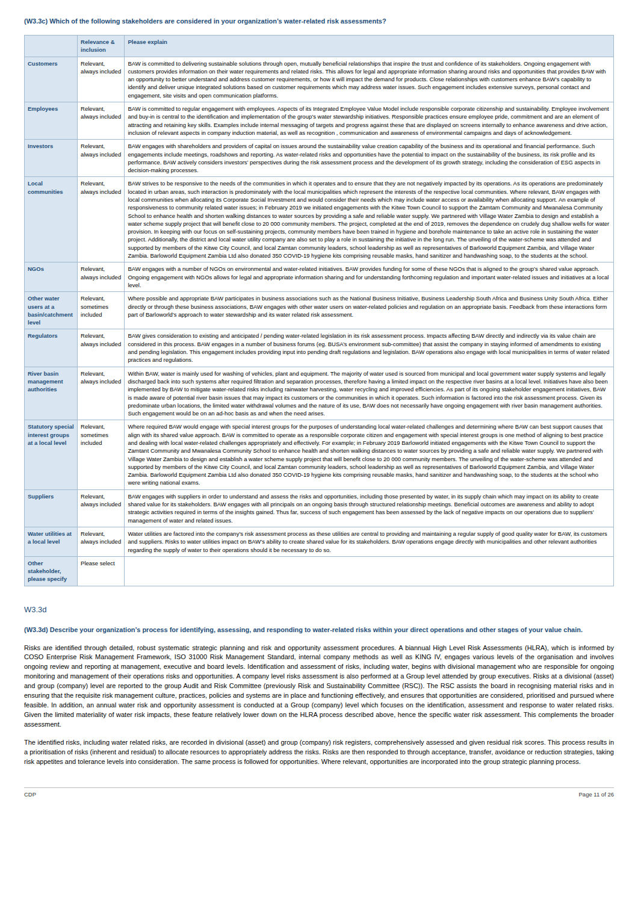(W3.3c) Which of the following stakeholders are considered in your organization’s water-related risk assessments?
| | Relevance & inclusion | Please explain |
| --- | --- | --- |
| Customers | Relevant, always included | BAW is committed to delivering sustainable solutions through open, mutually beneficial relationships that inspire the trust and confidence of its stakeholders. Ongoing engagement with customers provides information on their water requirements and related risks. This allows for legal and appropriate information sharing around risks and opportunities that provides BAW with an opportunity to better understand and address customer requirements, or how it will impact the demand for products. Close relationships with customers enhance BAW’s capability to identify and deliver unique integrated solutions based on customer requirements which may address water issues. Such engagement includes extensive surveys, personal contact and engagement, site visits and open communication platforms. |
| Employees | Relevant, always included | BAW is committed to regular engagement with employees. Aspects of its Integrated Employee Value Model include responsible corporate citizenship and sustainability. Employee involvement and buy-in is central to the identification and implementation of the group’s water stewardship initiatives. Responsible practices ensure employee pride, commitment and are an element of attracting and retaining key skills. Examples include internal messaging of targets and progress against these that are displayed on screens internally to enhance awareness and drive action, inclusion of relevant aspects in company induction material, as well as recognition , communication and awareness of environmental campaigns and days of acknowledgement. |
| Investors | Relevant, always included | BAW engages with shareholders and providers of capital on issues around the sustainability value creation capability of the business and its operational and financial performance. Such engagements include meetings, roadshows and reporting. As water-related risks and opportunities have the potential to impact on the sustainability of the business, its risk profile and its performance. BAW actively considers investors’ perspectives during the risk assessment process and the development of its growth strategy, including the consideration of ESG aspects in decision-making processes. |
| Local communities | Relevant, always included | BAW strives to be responsive to the needs of the communities in which it operates and to ensure that they are not negatively impacted by its operations. As its operations are predominately located in urban areas, such interaction is predominately with the local municipalities which represent the interests of the respective local communities. Where relevant, BAW engages with local communities when allocating its Corporate Social Investment and would consider their needs which may include water access or availability when allocating support. An example of responsiveness to community related water issues; in February 2019 we initiated engagements with the Kitwe Town Council to support the Zamtam Community and Mwanalesa Community School to enhance health and shorten walking distances to water sources by providing a safe and reliable water supply. We partnered with Village Water Zambia to design and establish a water scheme supply project that will benefit close to 20 000 community members. The project, completed at the end of 2019, removes the dependence on crudely dug shallow wells for water provision. In keeping with our focus on self-sustaining projects, community members have been trained in hygiene and borehole maintenance to take an active role in sustaining the water project. Additionally, the district and local water utility company are also set to play a role in sustaining the initiative in the long run. The unveiling of the water-scheme was attended and supported by members of the Kitwe City Council, and local Zamtan community leaders, school leadership as well as representatives of Barloworld Equipment Zambia, and Village Water Zambia. Barloworld Equipment Zambia Ltd also donated 350 COVID-19 hygiene kits comprising reusable masks, hand sanitizer and handwashing soap, to the students at the school. |
| NGOs | Relevant, always included | BAW engages with a number of NGOs on environmental and water-related initiatives. BAW provides funding for some of these NGOs that is aligned to the group’s shared value approach. Ongoing engagement with NGOs allows for legal and appropriate information sharing and for understanding forthcoming regulation and important water-related issues and initiatives at a local level. |
| Other water users at a basin/catchment level | Relevant, sometimes included | Where possible and appropriate BAW participates in business associations such as the National Business Initiative, Business Leadership South Africa and Business Unity South Africa. Either directly or through these business associations, BAW engages with other water users on water-related policies and regulation on an appropriate basis. Feedback from these interactions form part of Barloworld’s approach to water stewardship and its water related risk assessment. |
| Regulators | Relevant, always included | BAW gives consideration to existing and anticipated / pending water-related legislation in its risk assessment process. Impacts affecting BAW directly and indirectly via its value chain are considered in this process. BAW engages in a number of business forums (eg. BUSA’s environment sub-committee) that assist the company in staying informed of amendments to existing and pending legislation. This engagement includes providing input into pending draft regulations and legislation. BAW operations also engage with local municipalities in terms of water related practices and regulations. |
| River basin management authorities | Relevant, always included | Within BAW, water is mainly used for washing of vehicles, plant and equipment. The majority of water used is sourced from municipal and local government water supply systems and legally discharged back into such systems after required filtration and separation processes, therefore having a limited impact on the respective river basins at a local level. Initiatives have also been implemented by BAW to mitigate water-related risks including rainwater harvesting, water recycling and improved efficiencies. As part of its ongoing stakeholder engagement initiatives, BAW is made aware of potential river basin issues that may impact its customers or the communities in which it operates. Such information is factored into the risk assessment process. Given its predominate urban locations, the limited water withdrawal volumes and the nature of its use, BAW does not necessarily have ongoing engagement with river basin management authorities. Such engagement would be on an ad-hoc basis as and when the need arises. |
| Statutory special interest groups at a local level | Relevant, sometimes included | Where required BAW would engage with special interest groups for the purposes of understanding local water-related challenges and determining where BAW can best support causes that align with its shared value approach. BAW is committed to operate as a responsible corporate citizen and engagement with special interest groups is one method of aligning to best practice and dealing with local water-related challenges appropriately and effectively. For example; in February 2019 Barloworld initiated engagements with the Kitwe Town Council to support the Zamtant Community and Mwanalesa Community School to enhance health and shorten walking distances to water sources by providing a safe and reliable water supply. We partnered with Village Water Zambia to design and establish a water scheme supply project that will benefit close to 20 000 community members. The unveiling of the water-scheme was attended and supported by members of the Kitwe City Council, and local Zamtan community leaders, school leadership as well as representatives of Barloworld Equipment Zambia, and Village Water Zambia. Barloworld Equipment Zambia Ltd also donated 350 COVID-19 hygiene kits comprising reusable masks, hand sanitizer and handwashing soap, to the students at the school who were writing national exams. |
| Suppliers | Relevant, always included | BAW engages with suppliers in order to understand and assess the risks and opportunities, including those presented by water, in its supply chain which may impact on its ability to create shared value for its stakeholders. BAW engages with all principals on an ongoing basis through structured relationship meetings. Beneficial outcomes are awareness and ability to adopt strategic activities required in terms of the insights gained. Thus far, success of such engagement has been assessed by the lack of negative impacts on our operations due to suppliers’ management of water and related issues. |
| Water utilities at a local level | Relevant, always included | Water utilities are factored into the company’s risk assessment process as these utilities are central to providing and maintaining a regular supply of good quality water for BAW, its customers and suppliers. Risks to water utilities impact on BAW’s ability to create shared value for its stakeholders. BAW operations engage directly with municipalities and other relevant authorities regarding the supply of water to their operations should it be necessary to do so. |
| Other stakeholder, please specify | Please select | |
W3.3d
(W3.3d) Describe your organization’s process for identifying, assessing, and responding to water-related risks within your direct operations and other stages of your value chain.
Risks are identified through detailed, robust systematic strategic planning and risk and opportunity assessment procedures. A biannual High Level Risk Assessments (HLRA), which is informed by COSO Enterprise Risk Management Framework, ISO 31000 Risk Management Standard, internal company methods as well as KING IV, engages various levels of the organisation and involves ongoing review and reporting at management, executive and board levels. Identification and assessment of risks, including water, begins with divisional management who are responsible for ongoing monitoring and management of their operations risks and opportunities. A company level risks assessment is also performed at a Group level attended by group executives. Risks at a divisional (asset) and group (company) level are reported to the group Audit and Risk Committee (previously Risk and Sustainability Committee (RSC)). The RSC assists the board in recognising material risks and in ensuring that the requisite risk management culture, practices, policies and systems are in place and functioning effectively, and ensures that opportunities are considered, prioritised and pursued where feasible. In addition, an annual water risk and opportunity assessment is conducted at a Group (company) level which focuses on the identification, assessment and response to water related risks. Given the limited materiality of water risk impacts, these feature relatively lower down on the HLRA process described above, hence the specific water risk assessment. This complements the broader assessment.
The identified risks, including water related risks, are recorded in divisional (asset) and group (company) risk registers, comprehensively assessed and given residual risk scores. This process results in a prioritisation of risks (inherent and residual) to allocate resources to appropriately address the risks. Risks are then responded to through acceptance, transfer, avoidance or reduction strategies, taking risk appetites and tolerance levels into consideration. The same process is followed for opportunities. Where relevant, opportunities are incorporated into the group strategic planning process.
CDP Page 11 of 26